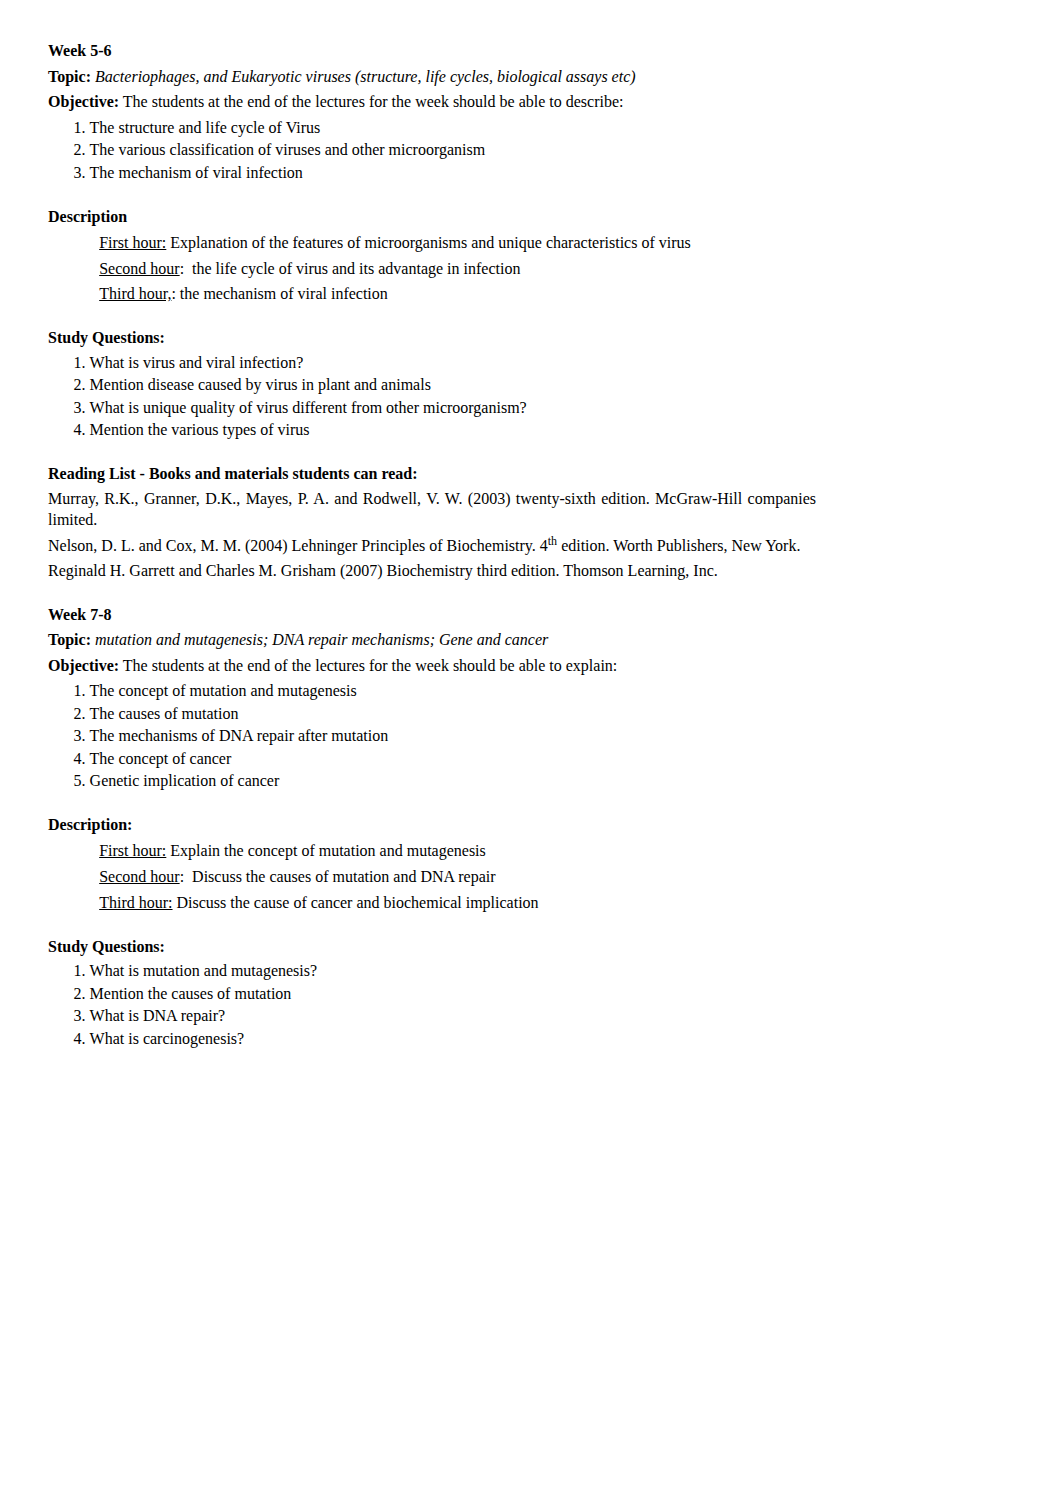Week 5-6
Topic: Bacteriophages, and Eukaryotic viruses (structure, life cycles, biological assays etc)
Objective: The students at the end of the lectures for the week should be able to describe:
The structure and life cycle of Virus
The various classification of viruses and other microorganism
The mechanism of viral infection
Description
First hour: Explanation of the features of microorganisms and unique characteristics of virus
Second hour: the life cycle of virus and its advantage in infection
Third hour,: the mechanism of viral infection
Study Questions:
What is virus and viral infection?
Mention disease caused by virus in plant and animals
What is unique quality of virus different from other microorganism?
Mention the various types of virus
Reading List - Books and materials students can read:
Murray, R.K., Granner, D.K., Mayes, P. A. and Rodwell, V. W. (2003) twenty-sixth edition. McGraw-Hill companies limited.
Nelson, D. L. and Cox, M. M. (2004) Lehninger Principles of Biochemistry. 4th edition. Worth Publishers, New York.
Reginald H. Garrett and Charles M. Grisham (2007) Biochemistry third edition. Thomson Learning, Inc.
Week 7-8
Topic: mutation and mutagenesis; DNA repair mechanisms; Gene and cancer
Objective: The students at the end of the lectures for the week should be able to explain:
The concept of mutation and mutagenesis
The causes of mutation
The mechanisms of DNA repair after mutation
The concept of cancer
Genetic implication of cancer
Description:
First hour: Explain the concept of mutation and mutagenesis
Second hour: Discuss the causes of mutation and DNA repair
Third hour: Discuss the cause of cancer and biochemical implication
Study Questions:
What is mutation and mutagenesis?
Mention the causes of mutation
What is DNA repair?
What is carcinogenesis?